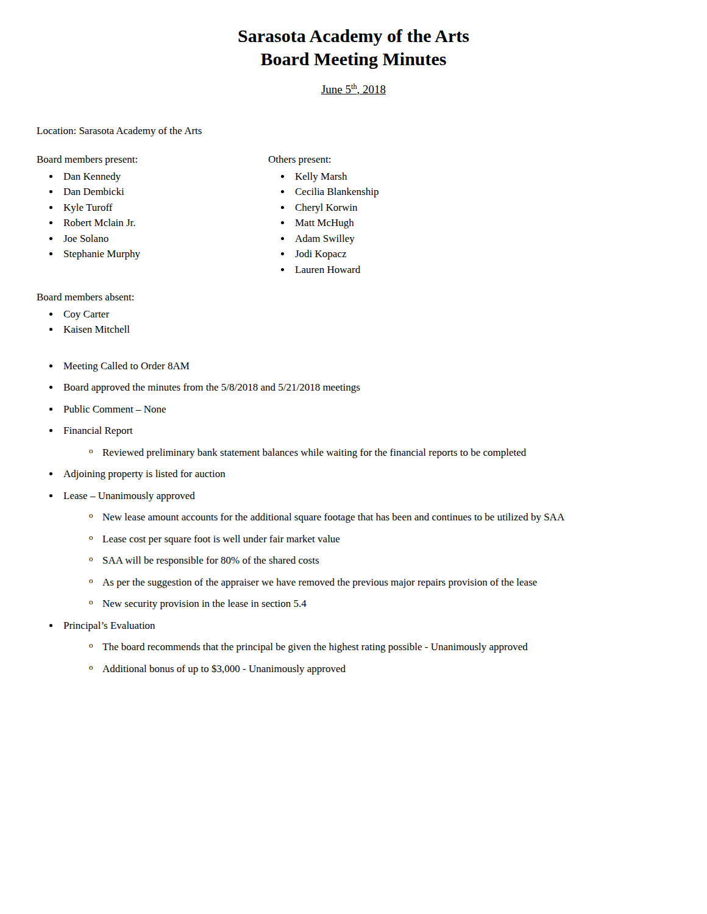Sarasota Academy of the Arts
Board Meeting Minutes
June 5th, 2018
Location: Sarasota Academy of the Arts
Board members present:
Dan Kennedy
Dan Dembicki
Kyle Turoff
Robert Mclain Jr.
Joe Solano
Stephanie Murphy
Others present:
Kelly Marsh
Cecilia Blankenship
Cheryl Korwin
Matt McHugh
Adam Swilley
Jodi Kopacz
Lauren Howard
Board members absent:
Coy Carter
Kaisen Mitchell
Meeting Called to Order 8AM
Board approved the minutes from the 5/8/2018 and 5/21/2018 meetings
Public Comment – None
Financial Report
Reviewed preliminary bank statement balances while waiting for the financial reports to be completed
Adjoining property is listed for auction
Lease – Unanimously approved
New lease amount accounts for the additional square footage that has been and continues to be utilized by SAA
Lease cost per square foot is well under fair market value
SAA will be responsible for 80% of the shared costs
As per the suggestion of the appraiser we have removed the previous major repairs provision of the lease
New security provision in the lease in section 5.4
Principal’s Evaluation
The board recommends that the principal be given the highest rating possible - Unanimously approved
Additional bonus of up to $3,000 - Unanimously approved